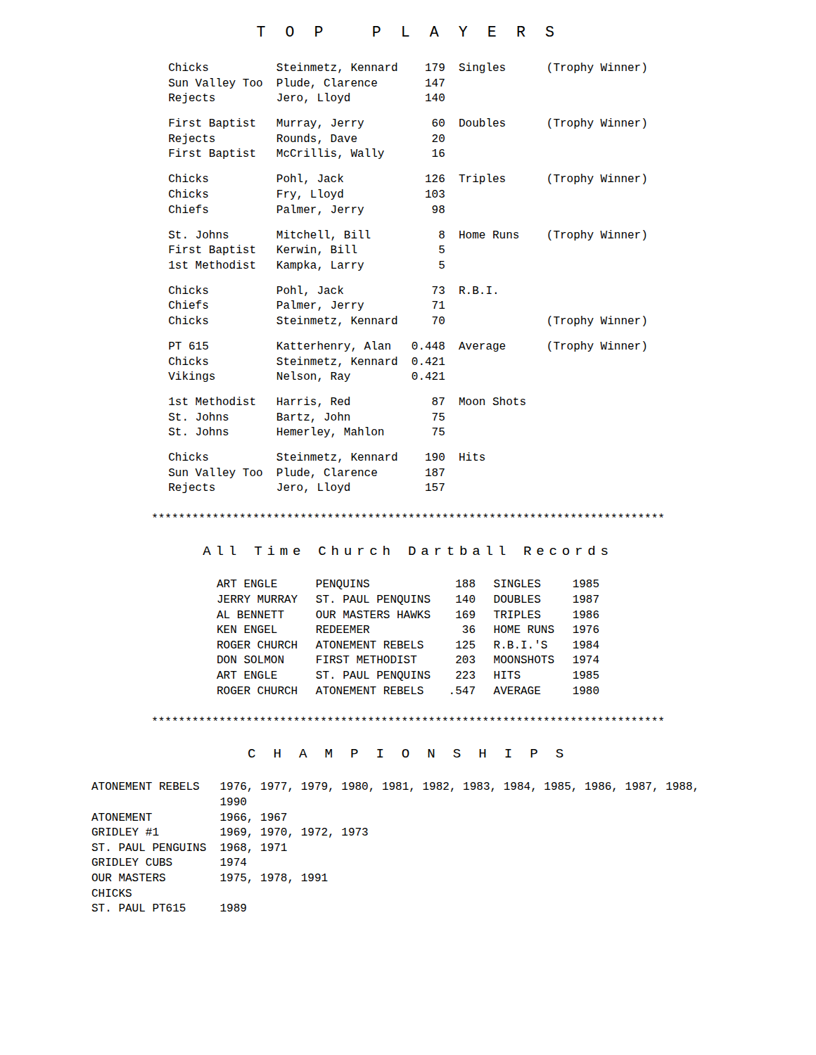T O P P L A Y E R S
| Chicks | Steinmetz, Kennard | 179 | Singles | (Trophy Winner) |
| Sun Valley Too | Plude, Clarence | 147 | | |
| Rejects | Jero, Lloyd | 140 | | |
| First Baptist | Murray, Jerry | 60 | Doubles | (Trophy Winner) |
| Rejects | Rounds, Dave | 20 | | |
| First Baptist | McCrillis, Wally | 16 | | |
| Chicks | Pohl, Jack | 126 | Triples | (Trophy Winner) |
| Chicks | Fry, Lloyd | 103 | | |
| Chiefs | Palmer, Jerry | 98 | | |
| St. Johns | Mitchell, Bill | 8 | Home Runs | (Trophy Winner) |
| First Baptist | Kerwin, Bill | 5 | | |
| 1st Methodist | Kampka, Larry | 5 | | |
| Chicks | Pohl, Jack | 73 | R.B.I. | |
| Chiefs | Palmer, Jerry | 71 | | |
| Chicks | Steinmetz, Kennard | 70 | | (Trophy Winner) |
| PT 615 | Katterhenry, Alan | 0.448 | Average | (Trophy Winner) |
| Chicks | Steinmetz, Kennard | 0.421 | | |
| Vikings | Nelson, Ray | 0.421 | | |
| 1st Methodist | Harris, Red | 87 | Moon Shots | |
| St. Johns | Bartz, John | 75 | | |
| St. Johns | Hemerley, Mahlon | 75 | | |
| Chicks | Steinmetz, Kennard | 190 | Hits | |
| Sun Valley Too | Plude, Clarence | 187 | | |
| Rejects | Jero, Lloyd | 157 | | |
****************************************************************************
All Time Church Dartball Records
| ART ENGLE | PENQUINS | 188 | SINGLES | 1985 |
| JERRY MURRAY | ST. PAUL PENQUINS | 140 | DOUBLES | 1987 |
| AL BENNETT | OUR MASTERS HAWKS | 169 | TRIPLES | 1986 |
| KEN ENGEL | REDEEMER | 36 | HOME RUNS | 1976 |
| ROGER CHURCH | ATONEMENT REBELS | 125 | R.B.I.'S | 1984 |
| DON SOLMON | FIRST METHODIST | 203 | MOONSHOTS | 1974 |
| ART ENGLE | ST. PAUL PENQUINS | 223 | HITS | 1985 |
| ROGER CHURCH | ATONEMENT REBELS | .547 | AVERAGE | 1980 |
****************************************************************************
C H A M P I O N S H I P S
| ATONEMENT REBELS | 1976, 1977, 1979, 1980, 1981, 1982, 1983, 1984, 1985, 1986, 1987, 1988, 1990 |
| ATONEMENT | 1966, 1967 |
| GRIDLEY #1 | 1969, 1970, 1972, 1973 |
| ST. PAUL PENGUINS | 1968, 1971 |
| GRIDLEY CUBS | 1974 |
| OUR MASTERS CHICKS | 1975, 1978, 1991 |
| ST. PAUL PT615 | 1989 |